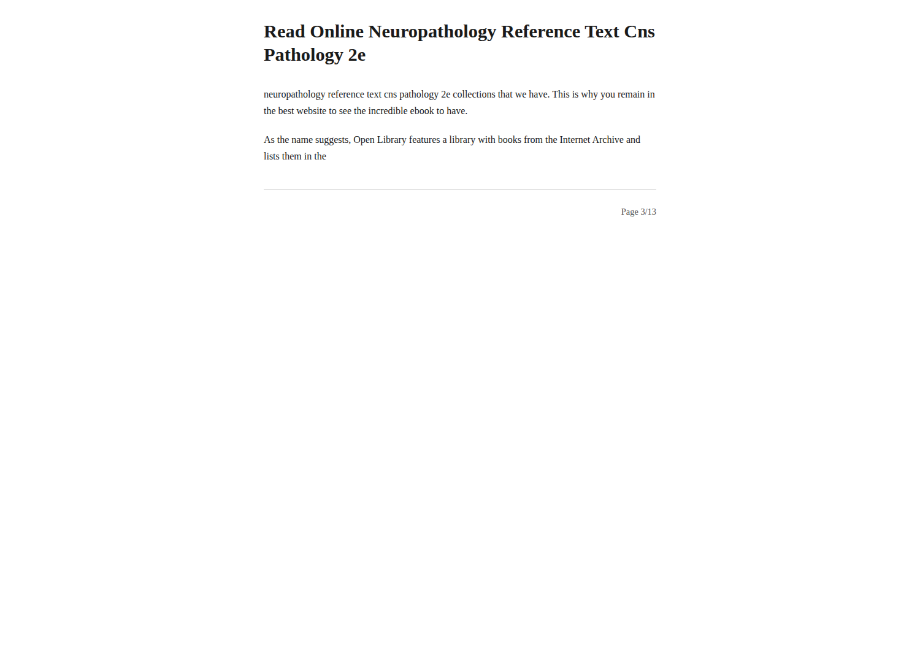Read Online Neuropathology Reference Text Cns Pathology 2e
neuropathology reference text cns pathology 2e collections that we have. This is why you remain in the best website to see the incredible ebook to have.
As the name suggests, Open Library features a library with books from the Internet Archive and lists them in the
Page 3/13